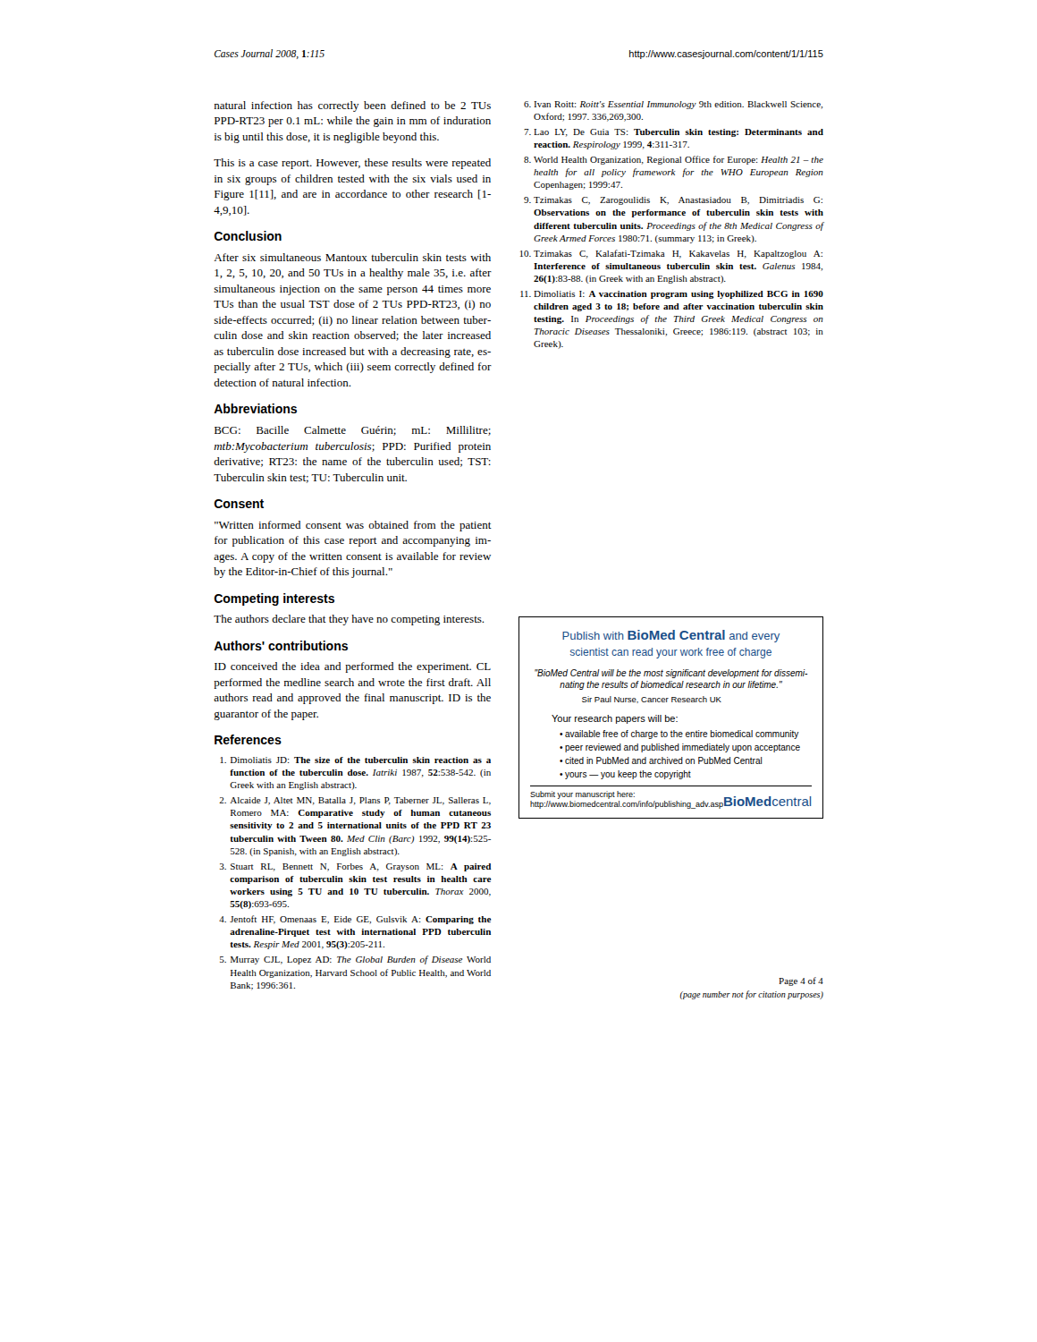Cases Journal 2008, 1:115
http://www.casesjournal.com/content/1/1/115
natural infection has correctly been defined to be 2 TUs PPD-RT23 per 0.1 mL: while the gain in mm of induration is big until this dose, it is negligible beyond this.
This is a case report. However, these results were repeated in six groups of children tested with the six vials used in Figure 1[11], and are in accordance to other research [1-4,9,10].
Conclusion
After six simultaneous Mantoux tuberculin skin tests with 1, 2, 5, 10, 20, and 50 TUs in a healthy male 35, i.e. after simultaneous injection on the same person 44 times more TUs than the usual TST dose of 2 TUs PPD-RT23, (i) no side-effects occurred; (ii) no linear relation between tuberculin dose and skin reaction observed; the later increased as tuberculin dose increased but with a decreasing rate, especially after 2 TUs, which (iii) seem correctly defined for detection of natural infection.
Abbreviations
BCG: Bacille Calmette Guérin; mL: Millilitre; mtb:Mycobacterium tuberculosis; PPD: Purified protein derivative; RT23: the name of the tuberculin used; TST: Tuberculin skin test; TU: Tuberculin unit.
Consent
"Written informed consent was obtained from the patient for publication of this case report and accompanying images. A copy of the written consent is available for review by the Editor-in-Chief of this journal."
Competing interests
The authors declare that they have no competing interests.
Authors' contributions
ID conceived the idea and performed the experiment. CL performed the medline search and wrote the first draft. All authors read and approved the final manuscript. ID is the guarantor of the paper.
References
Dimoliatis JD: The size of the tuberculin skin reaction as a function of the tuberculin dose. Iatriki 1987, 52:538-542. (in Greek with an English abstract).
Alcaide J, Altet MN, Batalla J, Plans P, Taberner JL, Salleras L, Romero MA: Comparative study of human cutaneous sensitivity to 2 and 5 international units of the PPD RT 23 tuberculin with Tween 80. Med Clin (Barc) 1992, 99(14):525-528. (in Spanish, with an English abstract).
Stuart RL, Bennett N, Forbes A, Grayson ML: A paired comparison of tuberculin skin test results in health care workers using 5 TU and 10 TU tuberculin. Thorax 2000, 55(8):693-695.
Jentoft HF, Omenaas E, Eide GE, Gulsvik A: Comparing the adrenaline-Pirquet test with international PPD tuberculin tests. Respir Med 2001, 95(3):205-211.
Murray CJL, Lopez AD: The Global Burden of Disease World Health Organization, Harvard School of Public Health, and World Bank; 1996:361.
Ivan Roitt: Roitt's Essential Immunology 9th edition. Blackwell Science, Oxford; 1997. 336,269,300.
Lao LY, De Guia TS: Tuberculin skin testing: Determinants and reaction. Respirology 1999, 4:311-317.
World Health Organization, Regional Office for Europe: Health 21 – the health for all policy framework for the WHO European Region Copenhagen; 1999:47.
Tzimakas C, Zarogoulidis K, Anastasiadou B, Dimitriadis G: Observations on the performance of tuberculin skin tests with different tuberculin units. Proceedings of the 8th Medical Congress of Greek Armed Forces 1980:71. (summary 113; in Greek).
Tzimakas C, Kalafati-Tzimaka H, Kakavelas H, Kapaltzoglou A: Interference of simultaneous tuberculin skin test. Galenus 1984, 26(1):83-88. (in Greek with an English abstract).
Dimoliatis I: A vaccination program using lyophilized BCG in 1690 children aged 3 to 18; before and after vaccination tuberculin skin testing. In Proceedings of the Third Greek Medical Congress on Thoracic Diseases Thessaloniki, Greece; 1986:119. (abstract 103; in Greek).
Publish with BioMed Central and every
scientist can read your work free of charge
"BioMed Central will be the most significant development for disseminating the results of biomedical research in our lifetime."
Sir Paul Nurse, Cancer Research UK
Your research papers will be:
available free of charge to the entire biomedical community
peer reviewed and published immediately upon acceptance
cited in PubMed and archived on PubMed Central
yours — you keep the copyright
Submit your manuscript here:
http://www.biomedcentral.com/info/publishing_adv.asp
BioMedcentral
Page 4 of 4
(page number not for citation purposes)